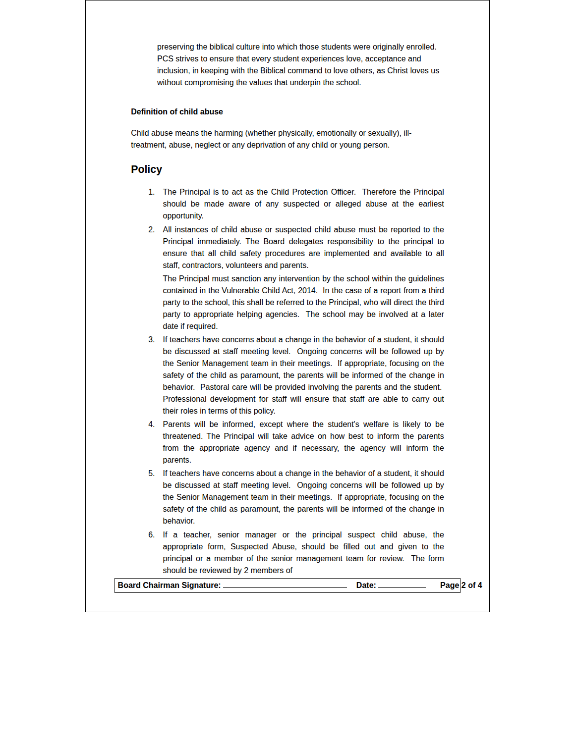preserving the biblical culture into which those students were originally enrolled. PCS strives to ensure that every student experiences love, acceptance and inclusion, in keeping with the Biblical command to love others, as Christ loves us without compromising the values that underpin the school.
Definition of child abuse
Child abuse means the harming (whether physically, emotionally or sexually), ill-treatment, abuse, neglect or any deprivation of any child or young person.
Policy
The Principal is to act as the Child Protection Officer. Therefore the Principal should be made aware of any suspected or alleged abuse at the earliest opportunity.
All instances of child abuse or suspected child abuse must be reported to the Principal immediately. The Board delegates responsibility to the principal to ensure that all child safety procedures are implemented and available to all staff, contractors, volunteers and parents.
The Principal must sanction any intervention by the school within the guidelines contained in the Vulnerable Child Act, 2014. In the case of a report from a third party to the school, this shall be referred to the Principal, who will direct the third party to appropriate helping agencies. The school may be involved at a later date if required.
If teachers have concerns about a change in the behavior of a student, it should be discussed at staff meeting level. Ongoing concerns will be followed up by the Senior Management team in their meetings. If appropriate, focusing on the safety of the child as paramount, the parents will be informed of the change in behavior. Pastoral care will be provided involving the parents and the student. Professional development for staff will ensure that staff are able to carry out their roles in terms of this policy.
Parents will be informed, except where the student's welfare is likely to be threatened. The Principal will take advice on how best to inform the parents from the appropriate agency and if necessary, the agency will inform the parents.
If teachers have concerns about a change in the behavior of a student, it should be discussed at staff meeting level. Ongoing concerns will be followed up by the Senior Management team in their meetings. If appropriate, focusing on the safety of the child as paramount, the parents will be informed of the change in behavior.
If a teacher, senior manager or the principal suspect child abuse, the appropriate form, Suspected Abuse, should be filled out and given to the principal or a member of the senior management team for review. The form should be reviewed by 2 members of
Board Chairman Signature: Date: Page 2 of 4